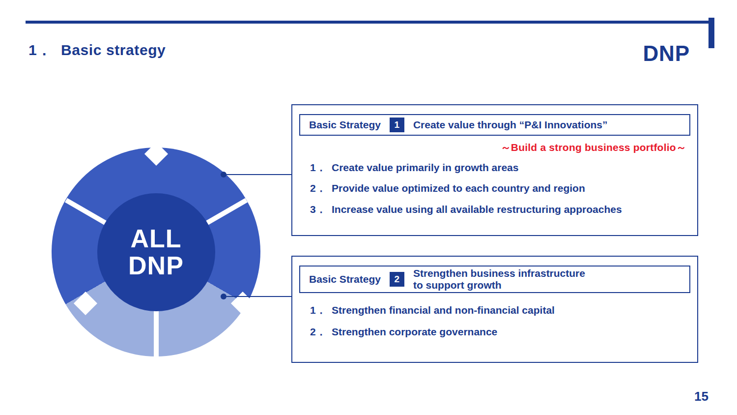1．Basic strategy
DNP
ALL DNP
Basic Strategy 1 Create value through “P&I Innovations”
～Build a strong business portfolio～
1．Create value primarily in growth areas
2．Provide value optimized to each country and region
3．Increase value using all available restructuring approaches
Basic Strategy 2 Strengthen business infrastructure
to support growth
1．Strengthen financial and non-financial capital
2．Strengthen corporate governance
15